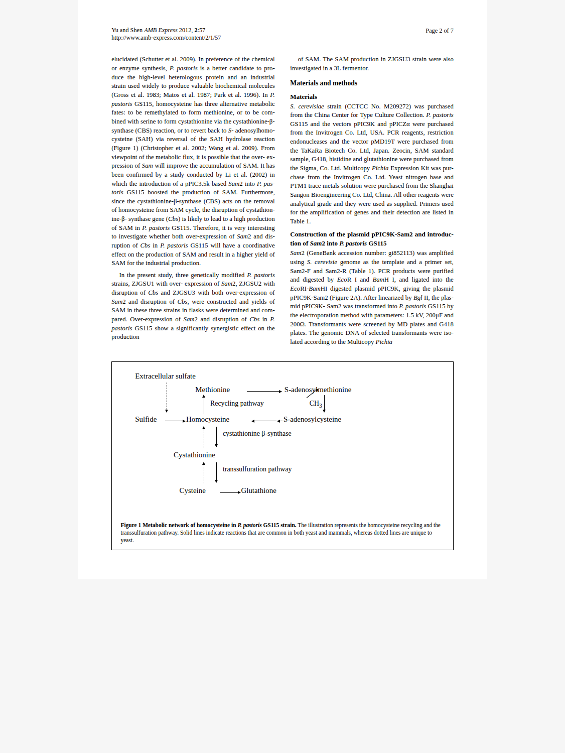Yu and Shen AMB Express 2012, 2:57
http://www.amb-express.com/content/2/1/57
Page 2 of 7
elucidated (Schutter et al. 2009). In preference of the chemical or enzyme synthesis, P. pastoris is a better candidate to produce the high-level heterologous protein and an industrial strain used widely to produce valuable biochemical molecules (Gross et al. 1983; Matos et al. 1987; Park et al. 1996). In P. pastoris GS115, homocysteine has three alternative metabolic fates: to be remethylated to form methionine, or to be combined with serine to form cystathionine via the cystathionine-β-synthase (CBS) reaction, or to revert back to S- adenosylhomocysteine (SAH) via reversal of the SAH hydrolase reaction (Figure 1) (Christopher et al. 2002; Wang et al. 2009). From viewpoint of the metabolic flux, it is possible that the over- expression of Sam will improve the accumulation of SAM. It has been confirmed by a study conducted by Li et al. (2002) in which the introduction of a pPIC3.5k-based Sam2 into P. pastoris GS115 boosted the production of SAM. Furthermore, since the cystathionine-β-synthase (CBS) acts on the removal of homocysteine from SAM cycle, the disruption of cystathionine-β- synthase gene (Cbs) is likely to lead to a high production of SAM in P. pastoris GS115. Therefore, it is very interesting to investigate whether both over-expression of Sam2 and disruption of Cbs in P. pastoris GS115 will have a coordinative effect on the production of SAM and result in a higher yield of SAM for the industrial production.
In the present study, three genetically modified P. pastoris strains, ZJGSU1 with over- expression of Sam2, ZJGSU2 with disruption of Cbs and ZJGSU3 with both over-expression of Sam2 and disruption of Cbs, were constructed and yields of SAM in these three strains in flasks were determined and compared. Over-expression of Sam2 and disruption of Cbs in P. pastoris GS115 show a significantly synergistic effect on the production
of SAM. The SAM production in ZJGSU3 strain were also investigated in a 3L fermentor.
Materials and methods
Materials
S. cerevisiae strain (CCTCC No. M209272) was purchased from the China Center for Type Culture Collection. P. pastoris GS115 and the vectors pPIC9K and pPICZα were purchased from the Invitrogen Co. Ltd, USA. PCR reagents, restriction endonucleases and the vector pMD19T were purchased from the TaKaRa Biotech Co. Ltd, Japan. Zeocin, SAM standard sample, G418, histidine and glutathionine were purchased from the Sigma, Co. Ltd. Multicopy Pichia Expression Kit was purchase from the Invitrogen Co. Ltd. Yeast nitrogen base and PTM1 trace metals solution were purchased from the Shanghai Sangon Bioengineering Co. Ltd, China. All other reagents were analytical grade and they were used as supplied. Primers used for the amplification of genes and their detection are listed in Table 1.
Construction of the plasmid pPIC9K-Sam2 and introduction of Sam2 into P. pastoris GS115
Sam2 (GeneBank accession number: gi852113) was amplified using S. cerevisie genome as the template and a primer set, Sam2-F and Sam2-R (Table 1). PCR products were purified and digested by Eco R I and Bam H I, and ligated into the Eco RI-Bam HI digested plasmid pPIC9K, giving the plasmid pPIC9K-Sam2 (Figure 2A). After linearized by Bgl II, the plasmid pPIC9K- Sam2 was transformed into P. pastoris GS115 by the electroporation method with parameters: 1.5 kV, 200μF and 200Ω. Transformants were screened by MD plates and G418 plates. The genomic DNA of selected transformants were isolated according to the Multicopy Pichia
Extracellular sulfate
Methionine
S-adenosylmethionine
Recycling pathway
CH3
Sulfide
Homocysteine
S-adenosylcysteine
cystathionine β-synthase
Cystathionine
transsulfuration pathway
Cysteine
Glutathione
Figure 1 Metabolic network of homocysteine in P. pastoris GS115 strain. The illustration represents the homocysteine recycling and the transsulfuration pathway. Solid lines indicate reactions that are common in both yeast and mammals, whereas dotted lines are unique to yeast.